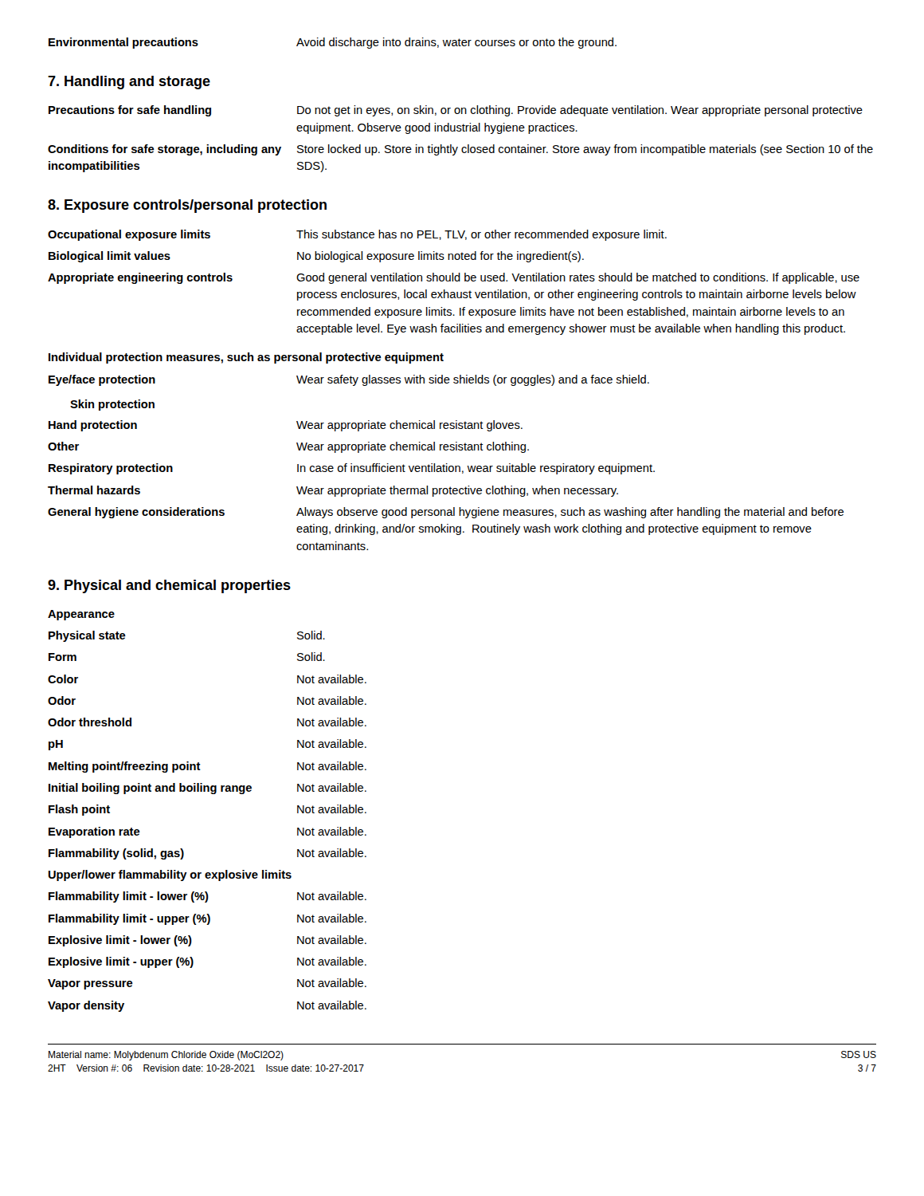| Environmental precautions | Avoid discharge into drains, water courses or onto the ground. |
7. Handling and storage
| Precautions for safe handling | Do not get in eyes, on skin, or on clothing. Provide adequate ventilation. Wear appropriate personal protective equipment. Observe good industrial hygiene practices. |
| Conditions for safe storage, including any incompatibilities | Store locked up. Store in tightly closed container. Store away from incompatible materials (see Section 10 of the SDS). |
8. Exposure controls/personal protection
| Occupational exposure limits | This substance has no PEL, TLV, or other recommended exposure limit. |
| Biological limit values | No biological exposure limits noted for the ingredient(s). |
| Appropriate engineering controls | Good general ventilation should be used. Ventilation rates should be matched to conditions. If applicable, use process enclosures, local exhaust ventilation, or other engineering controls to maintain airborne levels below recommended exposure limits. If exposure limits have not been established, maintain airborne levels to an acceptable level. Eye wash facilities and emergency shower must be available when handling this product. |
Individual protection measures, such as personal protective equipment
| Eye/face protection | Wear safety glasses with side shields (or goggles) and a face shield. |
Skin protection
| Hand protection | Wear appropriate chemical resistant gloves. |
| Other | Wear appropriate chemical resistant clothing. |
| Respiratory protection | In case of insufficient ventilation, wear suitable respiratory equipment. |
| Thermal hazards | Wear appropriate thermal protective clothing, when necessary. |
| General hygiene considerations | Always observe good personal hygiene measures, such as washing after handling the material and before eating, drinking, and/or smoking. Routinely wash work clothing and protective equipment to remove contaminants. |
9. Physical and chemical properties
| Appearance | |
| Physical state | Solid. |
| Form | Solid. |
| Color | Not available. |
| Odor | Not available. |
| Odor threshold | Not available. |
| pH | Not available. |
| Melting point/freezing point | Not available. |
| Initial boiling point and boiling range | Not available. |
| Flash point | Not available. |
| Evaporation rate | Not available. |
| Flammability (solid, gas) | Not available. |
| Upper/lower flammability or explosive limits | |
| Flammability limit - lower (%) | Not available. |
| Flammability limit - upper (%) | Not available. |
| Explosive limit - lower (%) | Not available. |
| Explosive limit - upper (%) | Not available. |
| Vapor pressure | Not available. |
| Vapor density | Not available. |
Material name: Molybdenum Chloride Oxide (MoCl2O2) 2HT Version #: 06 Revision date: 10-28-2021 Issue date: 10-27-2017
SDS US 3 / 7